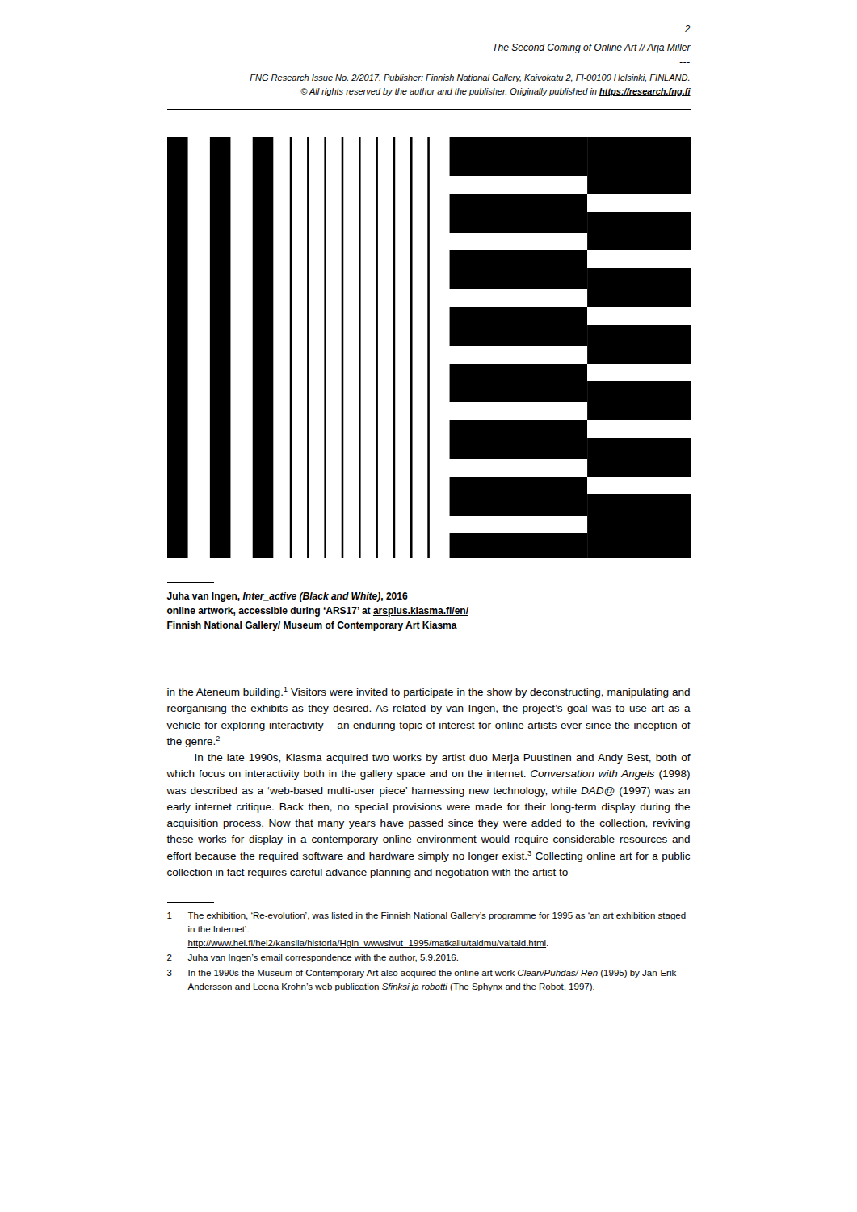2
The Second Coming of Online Art // Arja Miller
---
FNG Research Issue No. 2/2017. Publisher: Finnish National Gallery, Kaivokatu 2, FI-00100 Helsinki, FINLAND.
© All rights reserved by the author and the publisher. Originally published in https://research.fng.fi
Juha van Ingen, Inter_active (Black and White), 2016
online artwork, accessible during ‘ARS17’ at arsplus.kiasma.fi/en/
Finnish National Gallery/ Museum of Contemporary Art Kiasma
in the Ateneum building.1 Visitors were invited to participate in the show by deconstructing, manipulating and reorganising the exhibits as they desired. As related by van Ingen, the project’s goal was to use art as a vehicle for exploring interactivity – an enduring topic of interest for online artists ever since the inception of the genre.2
In the late 1990s, Kiasma acquired two works by artist duo Merja Puustinen and Andy Best, both of which focus on interactivity both in the gallery space and on the internet. Conversation with Angels (1998) was described as a ‘web-based multi-user piece’ harnessing new technology, while DAD@ (1997) was an early internet critique. Back then, no special provisions were made for their long-term display during the acquisition process. Now that many years have passed since they were added to the collection, reviving these works for display in a contemporary online environment would require considerable resources and effort because the required software and hardware simply no longer exist.3 Collecting online art for a public collection in fact requires careful advance planning and negotiation with the artist to
1
The exhibition, ‘Re-evolution’, was listed in the Finnish National Gallery’s programme for 1995 as ‘an art exhibition staged in the Internet’.
http://www.hel.fi/hel2/kanslia/historia/Hgin_wwwsivut_1995/matkailu/taidmu/valtaid.html.
2
Juha van Ingen’s email correspondence with the author, 5.9.2016.
3
In the 1990s the Museum of Contemporary Art also acquired the online art work Clean/Puhdas/ Ren (1995) by Jan-Erik Andersson and Leena Krohn’s web publication Sfinksi ja robotti (The Sphynx and the Robot, 1997).